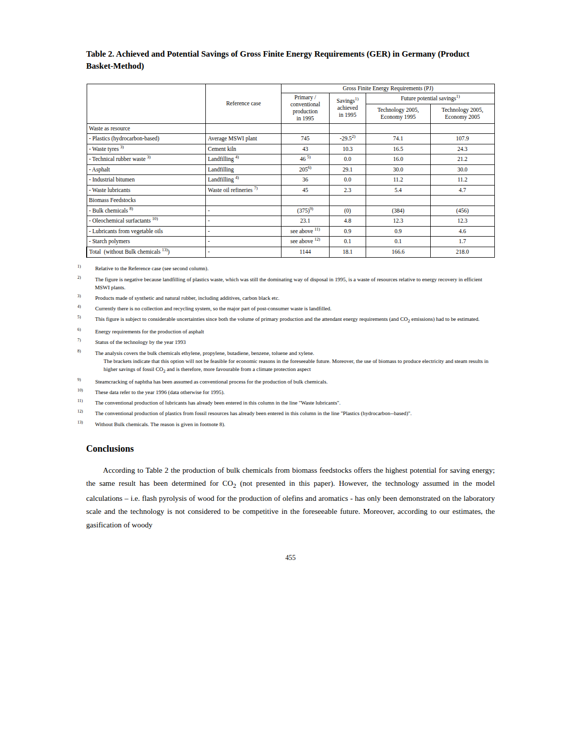Table 2. Achieved and Potential Savings of Gross Finite Energy Requirements (GER) in Germany (Product Basket-Method)
| | Reference case | Gross Finite Energy Requirements (PJ) |
| --- | --- | --- |
| Primary / conventional production in 1995 | Savings 1) achieved in 1995 | Future potential savings 1) |
| Technology 2005, Economy 1995 | Technology 2005, Economy 2005 |
| Waste as resource | | | | | |
| - Plastics (hydrocarbon-based) | Average MSWI plant | 745 | -29.5 2) | 74.1 | 107.9 |
| - Waste tyres 3) | Cement kiln | 43 | 10.3 | 16.5 | 24.3 |
| - Technical rubber waste 3) | Landfilling 4) | 46 5) | 0.0 | 16.0 | 21.2 |
| - Asphalt | Landfilling | 205 6) | 29.1 | 30.0 | 30.0 |
| - Industrial bitumen | Landfilling 4) | 36 | 0.0 | 11.2 | 11.2 |
| - Waste lubricants | Waste oil refineries 7) | 45 | 2.3 | 5.4 | 4.7 |
| Biomass Feedstocks | | | | | |
| - Bulk chemicals 8) | - | (375) 9) | (0) | (384) | (456) |
| - Oleochemical surfactants 10) | - | 23.1 | 4.8 | 12.3 | 12.3 |
| - Lubricants from vegetable oils | - | see above 11) | 0.9 | 0.9 | 4.6 |
| - Starch polymers | - | see above 12) | 0.1 | 0.1 | 1.7 |
| Total (without Bulk chemicals 13) ) | - | 1144 | 18.1 | 166.6 | 218.0 |
1) Relative to the Reference case (see second column).
2) The figure is negative because landfilling of plastics waste, which was still the dominating way of disposal in 1995, is a waste of resources relative to energy recovery in efficient MSWI plants.
3) Products made of synthetic and natural rubber, including additives, carbon black etc.
4) Currently there is no collection and recycling system, so the major part of post-consumer waste is landfilled.
5) This figure is subject to considerable uncertainties since both the volume of primary production and the attendant energy requirements (and CO2 emissions) had to be estimated.
6) Energy requirements for the production of asphalt
7) Status of the technology by the year 1993
8) The analysis covers the bulk chemicals ethylene, propylene, butadiene, benzene, toluene and xylene. The brackets indicate that this option will not be feasible for economic reasons in the foreseeable future. Moreover, the use of biomass to produce electricity and steam results in higher savings of fossil CO2 and is therefore, more favourable from a climate protection aspect
9) Steamcracking of naphtha has been assumed as conventional process for the production of bulk chemicals.
10) These data refer to the year 1996 (data otherwise for 1995).
11) The conventional production of lubricants has already been entered in this column in the line "Waste lubricants".
12) The conventional production of plastics from fossil resources has already been entered in this column in the line "Plastics (hydrocarbon--based)".
13) Without Bulk chemicals. The reason is given in footnote 8).
Conclusions
According to Table 2 the production of bulk chemicals from biomass feedstocks offers the highest potential for saving energy; the same result has been determined for CO2 (not presented in this paper). However, the technology assumed in the model calculations – i.e. flash pyrolysis of wood for the production of olefins and aromatics - has only been demonstrated on the laboratory scale and the technology is not considered to be competitive in the foreseeable future. Moreover, according to our estimates, the gasification of woody
455